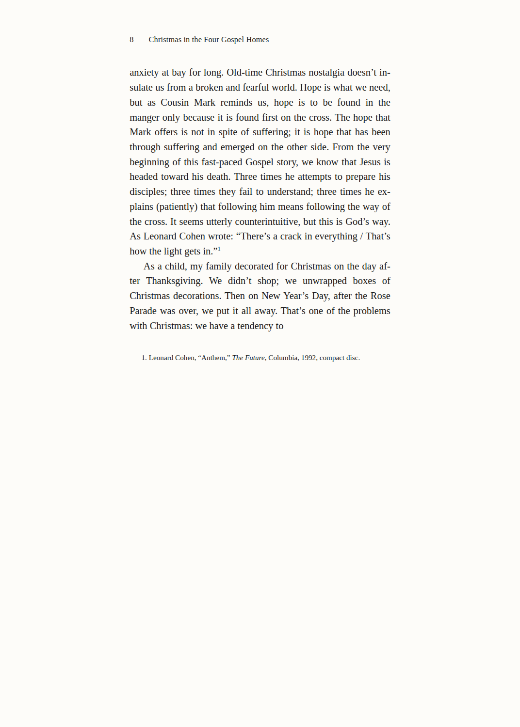8 Christmas in the Four Gospel Homes
anxiety at bay for long. Old-time Christmas nostalgia doesn’t insulate us from a broken and fearful world. Hope is what we need, but as Cousin Mark reminds us, hope is to be found in the manger only because it is found first on the cross. The hope that Mark offers is not in spite of suffering; it is hope that has been through suffering and emerged on the other side. From the very beginning of this fast-paced Gospel story, we know that Jesus is headed toward his death. Three times he attempts to prepare his disciples; three times they fail to understand; three times he explains (patiently) that following him means following the way of the cross. It seems utterly counterintuitive, but this is God’s way. As Leonard Cohen wrote: “There’s a crack in everything / That’s how the light gets in.”1
As a child, my family decorated for Christmas on the day after Thanksgiving. We didn’t shop; we unwrapped boxes of Christmas decorations. Then on New Year’s Day, after the Rose Parade was over, we put it all away. That’s one of the problems with Christmas: we have a tendency to
1. Leonard Cohen, “Anthem,” The Future, Columbia, 1992, compact disc.